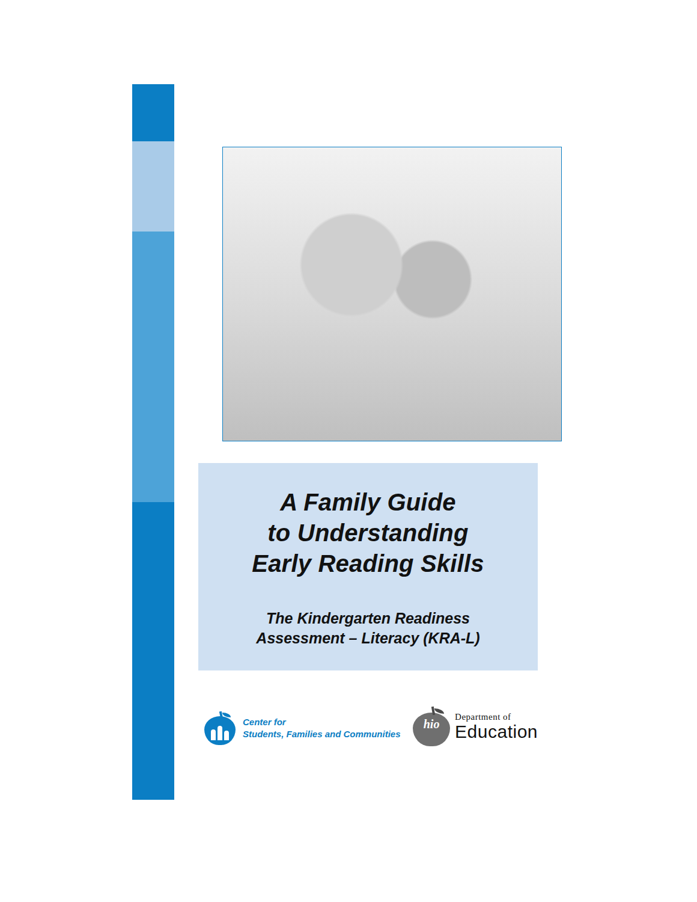A Family Guide
to Understanding
Early Reading Skills
The Kindergarten Readiness
Assessment – Literacy (KRA-L)
Center for
Students, Families and Communities
hio
Department of Education